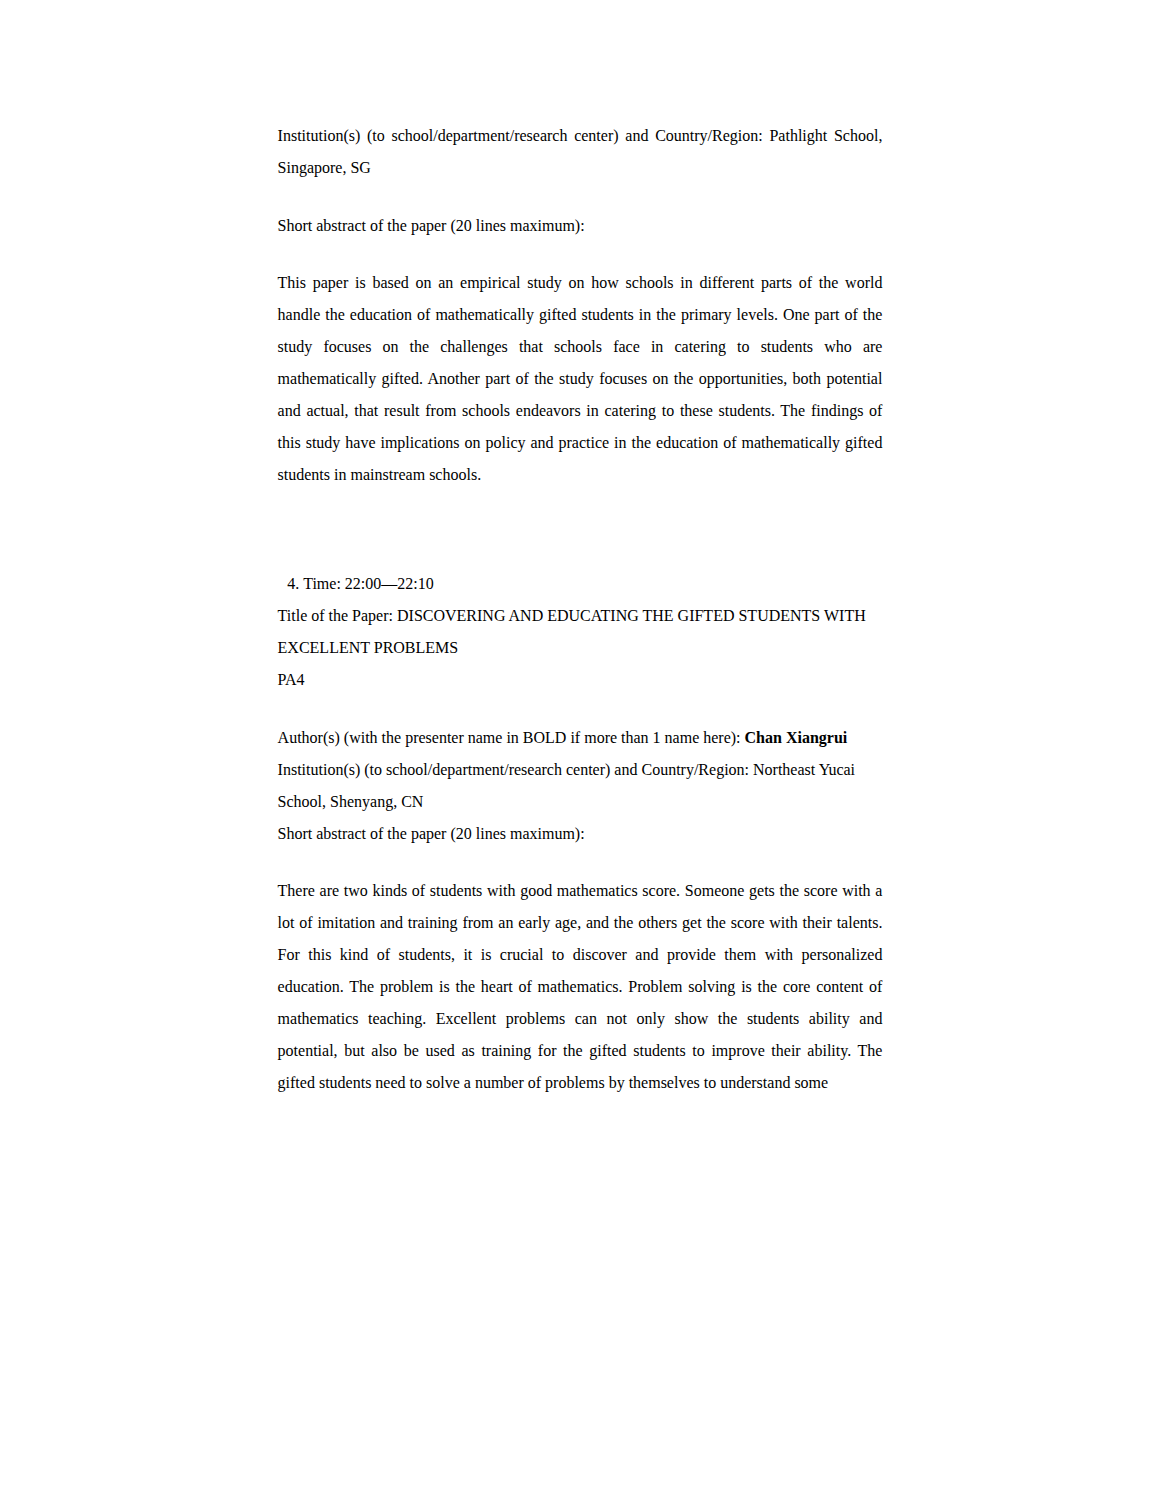Institution(s) (to school/department/research center) and Country/Region: Pathlight School, Singapore, SG
Short abstract of the paper (20 lines maximum):
This paper is based on an empirical study on how schools in different parts of the world handle the education of mathematically gifted students in the primary levels. One part of the study focuses on the challenges that schools face in catering to students who are mathematically gifted. Another part of the study focuses on the opportunities, both potential and actual, that result from schools endeavors in catering to these students. The findings of this study have implications on policy and practice in the education of mathematically gifted students in mainstream schools.
Time: 22:00―22:10
Title of the Paper: DISCOVERING AND EDUCATING THE GIFTED STUDENTS WITH EXCELLENT PROBLEMS
PA4
Author(s) (with the presenter name in BOLD if more than 1 name here): Chan Xiangrui
Institution(s) (to school/department/research center) and Country/Region: Northeast Yucai School, Shenyang, CN
Short abstract of the paper (20 lines maximum):
There are two kinds of students with good mathematics score. Someone gets the score with a lot of imitation and training from an early age, and the others get the score with their talents. For this kind of students, it is crucial to discover and provide them with personalized education. The problem is the heart of mathematics. Problem solving is the core content of mathematics teaching. Excellent problems can not only show the students ability and potential, but also be used as training for the gifted students to improve their ability. The gifted students need to solve a number of problems by themselves to understand some